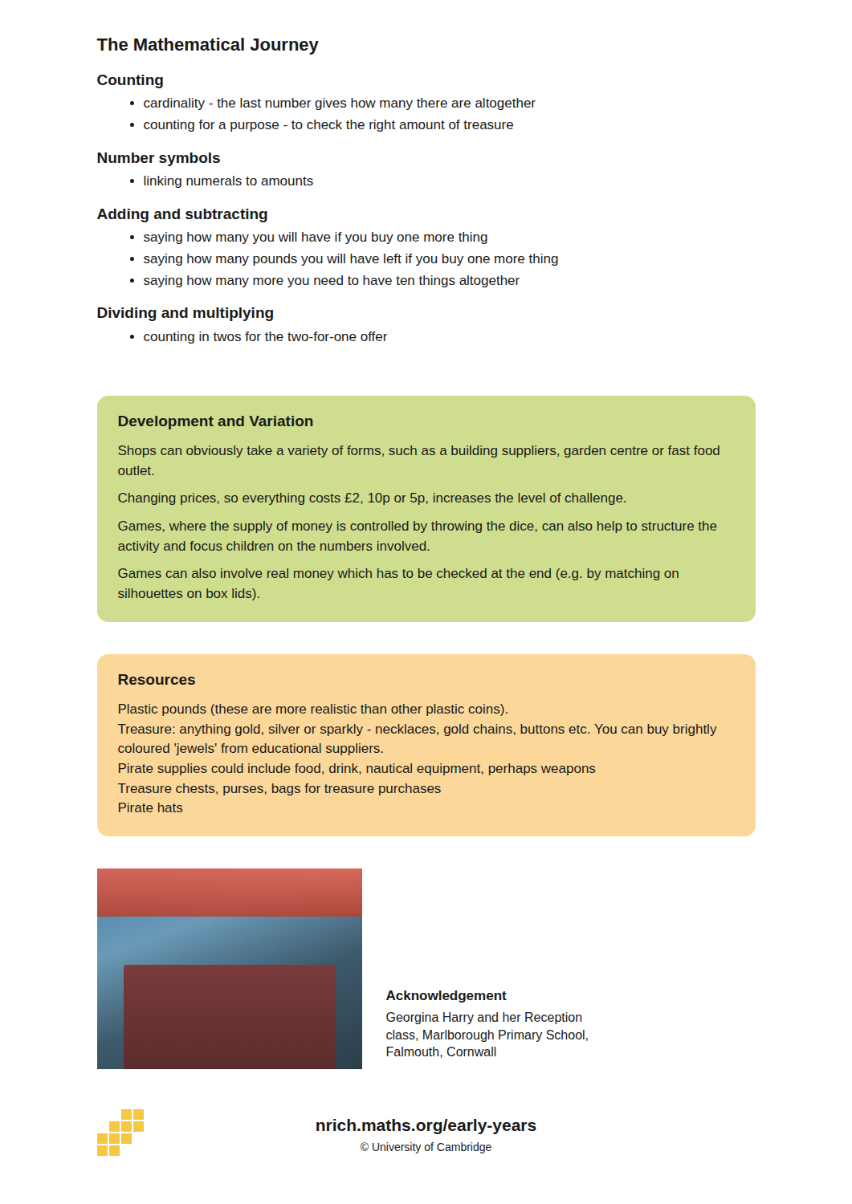The Mathematical Journey
Counting
cardinality - the last number gives how many there are altogether
counting for a purpose - to check the right amount of treasure
Number symbols
linking numerals to amounts
Adding and subtracting
saying how many you will have if you buy one more thing
saying how many pounds you will have left if you buy one more thing
saying how many more you need to have ten things altogether
Dividing and multiplying
counting in twos for the two-for-one offer
Development and Variation
Shops can obviously take a variety of forms, such as a building suppliers, garden centre or fast food outlet.
Changing prices, so everything costs £2, 10p or 5p, increases the level of challenge.
Games, where the supply of money is controlled by throwing the dice, can also help to structure the activity and focus children on the numbers involved.
Games can also involve real money which has to be checked at the end (e.g. by matching on silhouettes on box lids).
Resources
Plastic pounds (these are more realistic than other plastic coins).
Treasure: anything gold, silver or sparkly - necklaces, gold chains, buttons etc. You can buy brightly coloured 'jewels' from educational suppliers.
Pirate supplies could include food, drink, nautical equipment, perhaps weapons
Treasure chests, purses, bags for treasure purchases
Pirate hats
Acknowledgement Georgina Harry and her Reception
class, Marlborough Primary School,
Falmouth, Cornwall
nrich.maths.org/early-years
© University of Cambridge